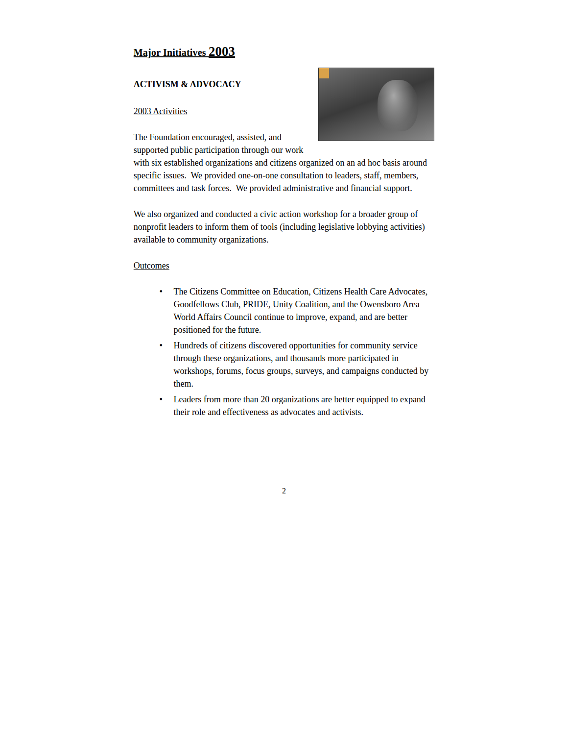Major Initiatives 2003
ACTIVISM & ADVOCACY
2003 Activities
The Foundation encouraged, assisted, and supported public participation through our work with six established organizations and citizens organized on an ad hoc basis around specific issues. We provided one-on-one consultation to leaders, staff, members, committees and task forces. We provided administrative and financial support.
We also organized and conducted a civic action workshop for a broader group of nonprofit leaders to inform them of tools (including legislative lobbying activities) available to community organizations.
Outcomes
The Citizens Committee on Education, Citizens Health Care Advocates, Goodfellows Club, PRIDE, Unity Coalition, and the Owensboro Area World Affairs Council continue to improve, expand, and are better positioned for the future.
Hundreds of citizens discovered opportunities for community service through these organizations, and thousands more participated in workshops, forums, focus groups, surveys, and campaigns conducted by them.
Leaders from more than 20 organizations are better equipped to expand their role and effectiveness as advocates and activists.
2